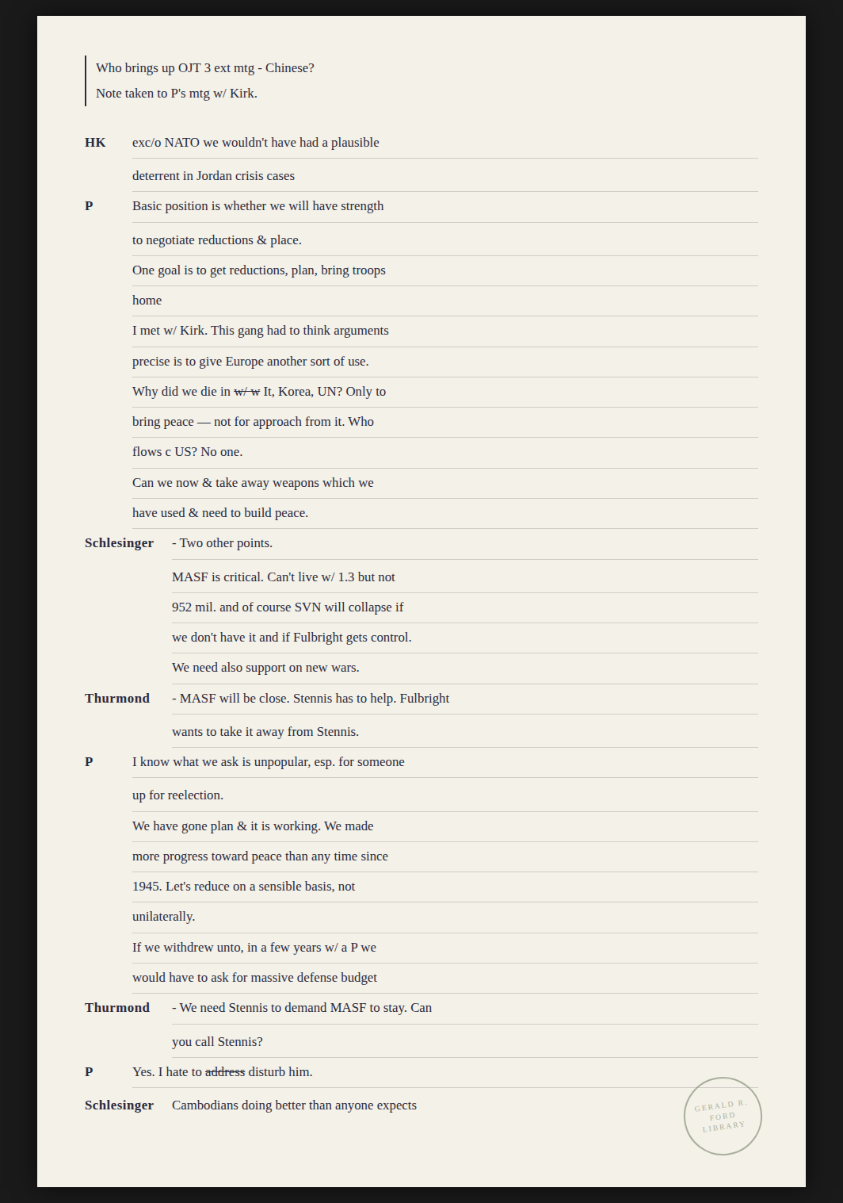Who brings up OJT 3 ext mtg - Chinese?
Note taken to P's mtg w/ Kirk.
HK
exc/o NATO we wouldn't have had a plausible
deterrent in Jordan crisis cases
P
Basic position is whether we will have strength
to negotiate reductions & place.
One goal is to get reductions, plan, bring troops
home
I met w/ Kirk. This gang had to think arguments
precise is to give Europe another sort of use.
Why did we die in w/ w It, Korea, UN? Only to
bring peace — not for approach from it. Who
flows c US? No one.
Can we now & take away weapons which we
have used & need to build peace.
Schlesinger
- Two other points.
MASF is critical. Can't live w/ 1.3 but not
952 mil. and of course SVN will collapse if
we don't have it and if Fulbright gets control.
We need also support on new wars.
Thurmond
- MASF will be close. Stennis has to help. Fulbright
wants to take it away from Stennis.
P
I know what we ask is unpopular, esp. for someone
up for reelection.
We have gone plan & it is working. We made
more progress toward peace than any time since
1945. Let's reduce on a sensible basis, not
unilaterally.
If we withdrew unto, in a few years w/ a P we
would have to ask for massive defense budget
Thurmond
- We need Stennis to demand MASF to stay. Can
you call Stennis?
P
Yes. I hate to address disturb him.
Schlesinger
Cambodians doing better than anyone expects
GERALD R. FORD
LIBRARY